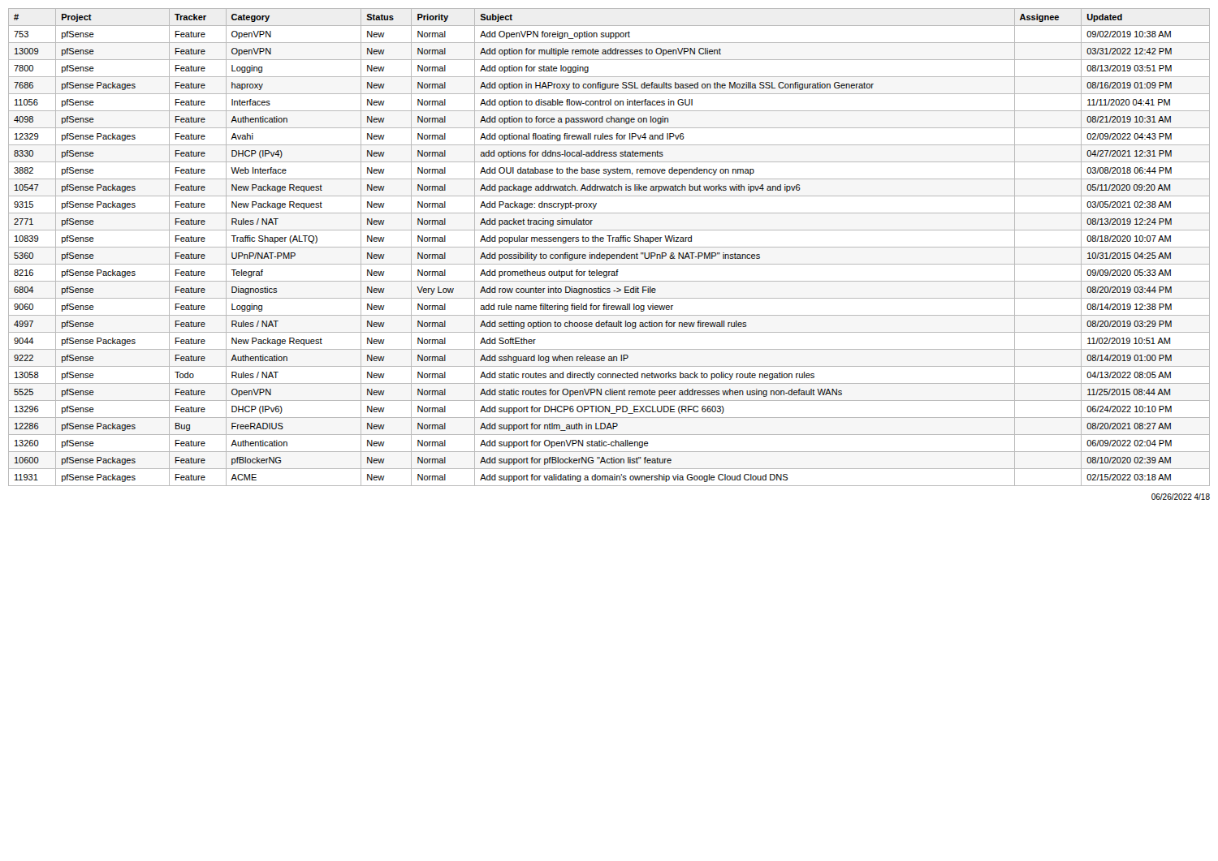| # | Project | Tracker | Category | Status | Priority | Subject | Assignee | Updated |
| --- | --- | --- | --- | --- | --- | --- | --- | --- |
| 753 | pfSense | Feature | OpenVPN | New | Normal | Add OpenVPN foreign_option support | | 09/02/2019 10:38 AM |
| 13009 | pfSense | Feature | OpenVPN | New | Normal | Add option for multiple remote addresses to OpenVPN Client | | 03/31/2022 12:42 PM |
| 7800 | pfSense | Feature | Logging | New | Normal | Add option for state logging | | 08/13/2019 03:51 PM |
| 7686 | pfSense Packages | Feature | haproxy | New | Normal | Add option in HAProxy to configure SSL defaults based on the Mozilla SSL Configuration Generator | | 08/16/2019 01:09 PM |
| 11056 | pfSense | Feature | Interfaces | New | Normal | Add option to disable flow-control on interfaces in GUI | | 11/11/2020 04:41 PM |
| 4098 | pfSense | Feature | Authentication | New | Normal | Add option to force a password change on login | | 08/21/2019 10:31 AM |
| 12329 | pfSense Packages | Feature | Avahi | New | Normal | Add optional floating firewall rules for IPv4 and IPv6 | | 02/09/2022 04:43 PM |
| 8330 | pfSense | Feature | DHCP (IPv4) | New | Normal | add options for ddns-local-address statements | | 04/27/2021 12:31 PM |
| 3882 | pfSense | Feature | Web Interface | New | Normal | Add OUI database to the base system, remove dependency on nmap | | 03/08/2018 06:44 PM |
| 10547 | pfSense Packages | Feature | New Package Request | New | Normal | Add package addrwatch. Addrwatch is like arpwatch but works with ipv4 and ipv6 | | 05/11/2020 09:20 AM |
| 9315 | pfSense Packages | Feature | New Package Request | New | Normal | Add Package: dnscrypt-proxy | | 03/05/2021 02:38 AM |
| 2771 | pfSense | Feature | Rules / NAT | New | Normal | Add packet tracing simulator | | 08/13/2019 12:24 PM |
| 10839 | pfSense | Feature | Traffic Shaper (ALTQ) | New | Normal | Add popular messengers to the Traffic Shaper Wizard | | 08/18/2020 10:07 AM |
| 5360 | pfSense | Feature | UPnP/NAT-PMP | New | Normal | Add possibility to configure independent "UPnP & NAT-PMP" instances | | 10/31/2015 04:25 AM |
| 8216 | pfSense Packages | Feature | Telegraf | New | Normal | Add prometheus output for telegraf | | 09/09/2020 05:33 AM |
| 6804 | pfSense | Feature | Diagnostics | New | Very Low | Add row counter into Diagnostics -> Edit File | | 08/20/2019 03:44 PM |
| 9060 | pfSense | Feature | Logging | New | Normal | add rule name filtering field for firewall log viewer | | 08/14/2019 12:38 PM |
| 4997 | pfSense | Feature | Rules / NAT | New | Normal | Add setting option to choose default log action for new firewall rules | | 08/20/2019 03:29 PM |
| 9044 | pfSense Packages | Feature | New Package Request | New | Normal | Add SoftEther | | 11/02/2019 10:51 AM |
| 9222 | pfSense | Feature | Authentication | New | Normal | Add sshguard log when release an IP | | 08/14/2019 01:00 PM |
| 13058 | pfSense | Todo | Rules / NAT | New | Normal | Add static routes and directly connected networks back to policy route negation rules | | 04/13/2022 08:05 AM |
| 5525 | pfSense | Feature | OpenVPN | New | Normal | Add static routes for OpenVPN client remote peer addresses when using non-default WANs | | 11/25/2015 08:44 AM |
| 13296 | pfSense | Feature | DHCP (IPv6) | New | Normal | Add support for DHCP6 OPTION_PD_EXCLUDE (RFC 6603) | | 06/24/2022 10:10 PM |
| 12286 | pfSense Packages | Bug | FreeRADIUS | New | Normal | Add support for ntlm_auth in LDAP | | 08/20/2021 08:27 AM |
| 13260 | pfSense | Feature | Authentication | New | Normal | Add support for OpenVPN static-challenge | | 06/09/2022 02:04 PM |
| 10600 | pfSense Packages | Feature | pfBlockerNG | New | Normal | Add support for pfBlockerNG "Action list" feature | | 08/10/2020 02:39 AM |
| 11931 | pfSense Packages | Feature | ACME | New | Normal | Add support for validating a domain's ownership via Google Cloud Cloud DNS | | 02/15/2022 03:18 AM |
06/26/2022 4/18